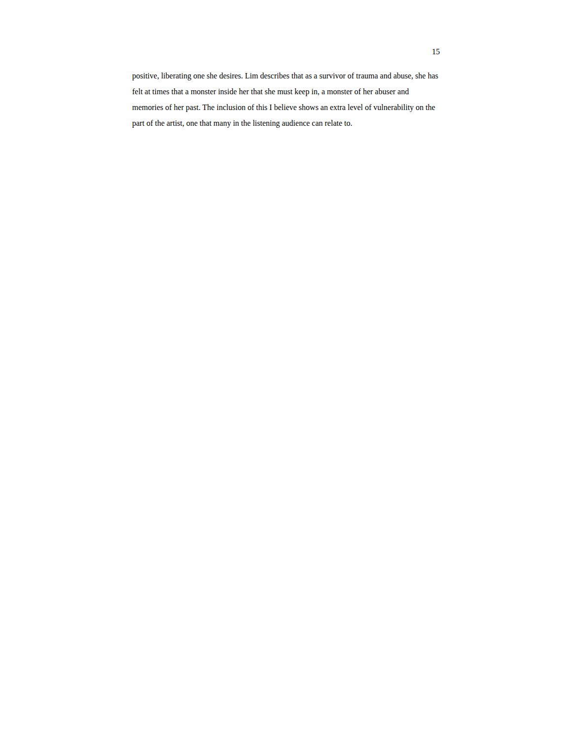15
positive, liberating one she desires. Lim describes that as a survivor of trauma and abuse, she has felt at times that a monster inside her that she must keep in, a monster of her abuser and memories of her past. The inclusion of this I believe shows an extra level of vulnerability on the part of the artist, one that many in the listening audience can relate to.